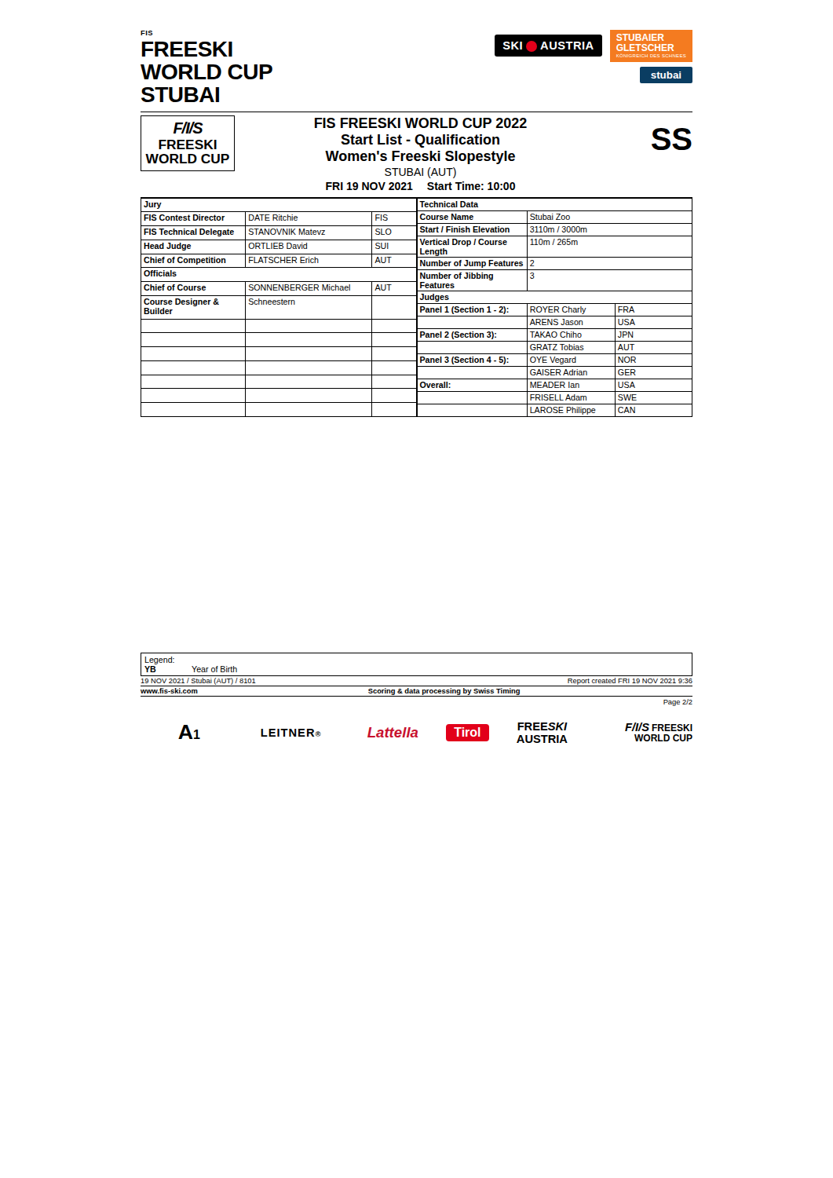FIS
FREESKI
WORLD CUP
STUBAI
SKI AUSTRIA
STUBAIER
GLETSCHER
KÖNIGREICH DES SCHNEES
stubai
F/I/S
FREESKI
WORLD CUP
FIS FREESKI WORLD CUP 2022
Start List - Qualification
Women's Freeski Slopestyle
STUBAI (AUT)
FRI 19 NOV 2021Start Time: 10:00
SS
| Jury |
| FIS Contest Director | DATE Ritchie | FIS |
| FIS Technical Delegate | STANOVNIK Matevz | SLO |
| Head Judge | ORTLIEB David | SUI |
| Chief of Competition | FLATSCHER Erich | AUT |
| Officials |
| Chief of Course | SONNENBERGER Michael | AUT |
| Course Designer & Builder | Schneestern | |
| Technical Data |
| Course Name | Stubai Zoo |
| Start / Finish Elevation | 3110m / 3000m |
| Vertical Drop / Course Length | 110m / 265m |
| Number of Jump Features | 2 |
| Number of Jibbing Features | 3 |
| Judges |
| Panel 1 (Section 1 - 2): | ROYER Charly | FRA |
| | ARENS Jason | USA |
| Panel 2 (Section 3): | TAKAO Chiho | JPN |
| | GRATZ Tobias | AUT |
| Panel 3 (Section 4 - 5): | OYE Vegard | NOR |
| | GAISER Adrian | GER |
| Overall: | MEADER Ian | USA |
| | FRISELL Adam | SWE |
| | LAROSE Philippe | CAN |
Legend:
YB Year of Birth
19 NOV 2021 / Stubai (AUT) / 8101 Report created FRI 19 NOV 2021 9:36
www.fis-ski.com Scoring & data processing by Swiss Timing
Page 2/2
A1
LEITNER®
Lattella
Tirol
FREESKI AUSTRIA
F/I/SFREESKI
WORLD CUP